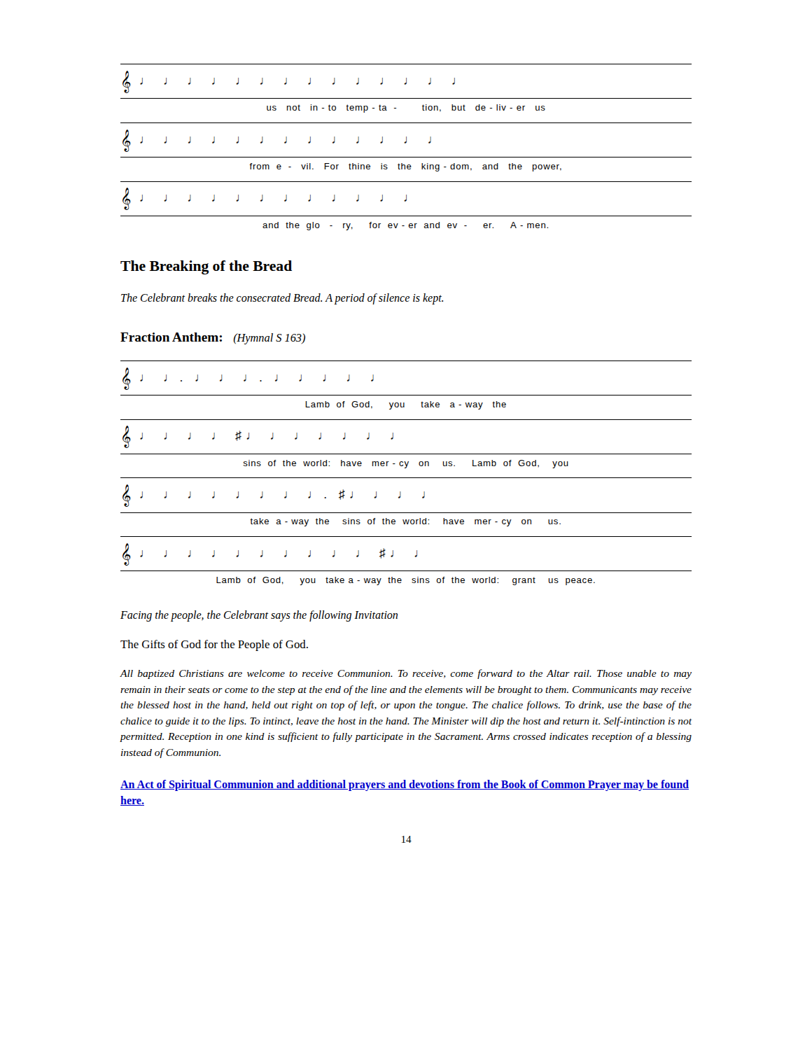𝄞 ♩ ♩ ♩ ♩ ♩ ♩ ♩ ♩ ♩ ♩ ♩ ♩ ♩ ♩
us not in - to temp - ta - tion, but de - liv - er us
𝄞 ♩ ♩ ♩ ♩ ♩ ♩ ♩ ♩ ♩ ♩ ♩ ♩ ♩
from e - vil. For thine is the king - dom, and the power,
𝄞 ♩ ♩ ♩ ♩ ♩ ♩ ♩ ♩ ♩ ♩ ♩ ♩
and the glo - ry, for ev - er and ev - er. A - men.
The Breaking of the Bread
The Celebrant breaks the consecrated Bread. A period of silence is kept.
Fraction Anthem: (Hymnal S 163)
𝄞 ♩ ♩. ♩ ♩ ♩. ♩ ♩ ♩ ♩ ♩
Lamb of God, you take a - way the
𝄞 ♩ ♩ ♩ ♩ ♯♩ ♩ ♩ ♩ ♩ ♩ ♩
sins of the world: have mer - cy on us. Lamb of God, you
𝄞 ♩ ♩ ♩ ♩ ♩ ♩ ♩ ♩. ♯♩ ♩ ♩ ♩
take a - way the sins of the world: have mer - cy on us.
𝄞 ♩ ♩ ♩ ♩ ♩ ♩ ♩ ♩ ♩ ♩ ♯♩ ♩
Lamb of God, you take a - way the sins of the world: grant us peace.
Facing the people, the Celebrant says the following Invitation
The Gifts of God for the People of God.
All baptized Christians are welcome to receive Communion. To receive, come forward to the Altar rail. Those unable to may remain in their seats or come to the step at the end of the line and the elements will be brought to them. Communicants may receive the blessed host in the hand, held out right on top of left, or upon the tongue. The chalice follows. To drink, use the base of the chalice to guide it to the lips. To intinct, leave the host in the hand. The Minister will dip the host and return it. Self-intinction is not permitted. Reception in one kind is sufficient to fully participate in the Sacrament. Arms crossed indicates reception of a blessing instead of Communion.
An Act of Spiritual Communion and additional prayers and devotions from the Book of Common Prayer may be found here.
14